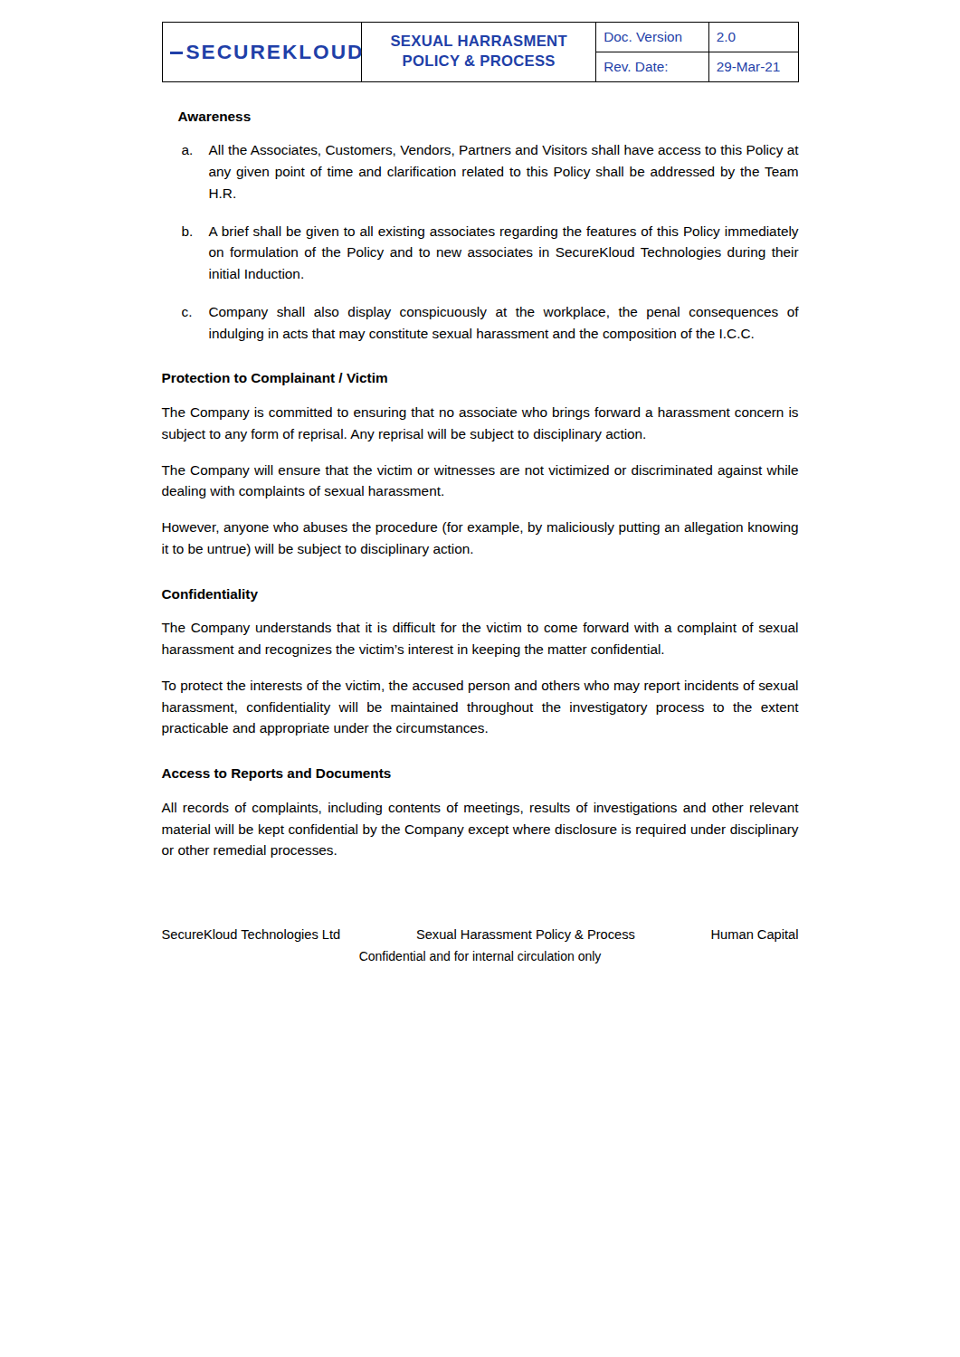| SECUREKLOUD | SEXUAL HARRASMENT POLICY & PROCESS | Doc. Version | 2.0 |
| Rev. Date: | 29-Mar-21 |
Awareness
a. All the Associates, Customers, Vendors, Partners and Visitors shall have access to this Policy at any given point of time and clarification related to this Policy shall be addressed by the Team H.R.
b. A brief shall be given to all existing associates regarding the features of this Policy immediately on formulation of the Policy and to new associates in SecureKloud Technologies during their initial Induction.
c. Company shall also display conspicuously at the workplace, the penal consequences of indulging in acts that may constitute sexual harassment and the composition of the I.C.C.
Protection to Complainant / Victim
The Company is committed to ensuring that no associate who brings forward a harassment concern is subject to any form of reprisal. Any reprisal will be subject to disciplinary action.
The Company will ensure that the victim or witnesses are not victimized or discriminated against while dealing with complaints of sexual harassment.
However, anyone who abuses the procedure (for example, by maliciously putting an allegation knowing it to be untrue) will be subject to disciplinary action.
Confidentiality
The Company understands that it is difficult for the victim to come forward with a complaint of sexual harassment and recognizes the victim’s interest in keeping the matter confidential.
To protect the interests of the victim, the accused person and others who may report incidents of sexual harassment, confidentiality will be maintained throughout the investigatory process to the extent practicable and appropriate under the circumstances.
Access to Reports and Documents
All records of complaints, including contents of meetings, results of investigations and other relevant material will be kept confidential by the Company except where disclosure is required under disciplinary or other remedial processes.
SecureKloud Technologies Ltd Sexual Harassment Policy & Process Human Capital
Confidential and for internal circulation only